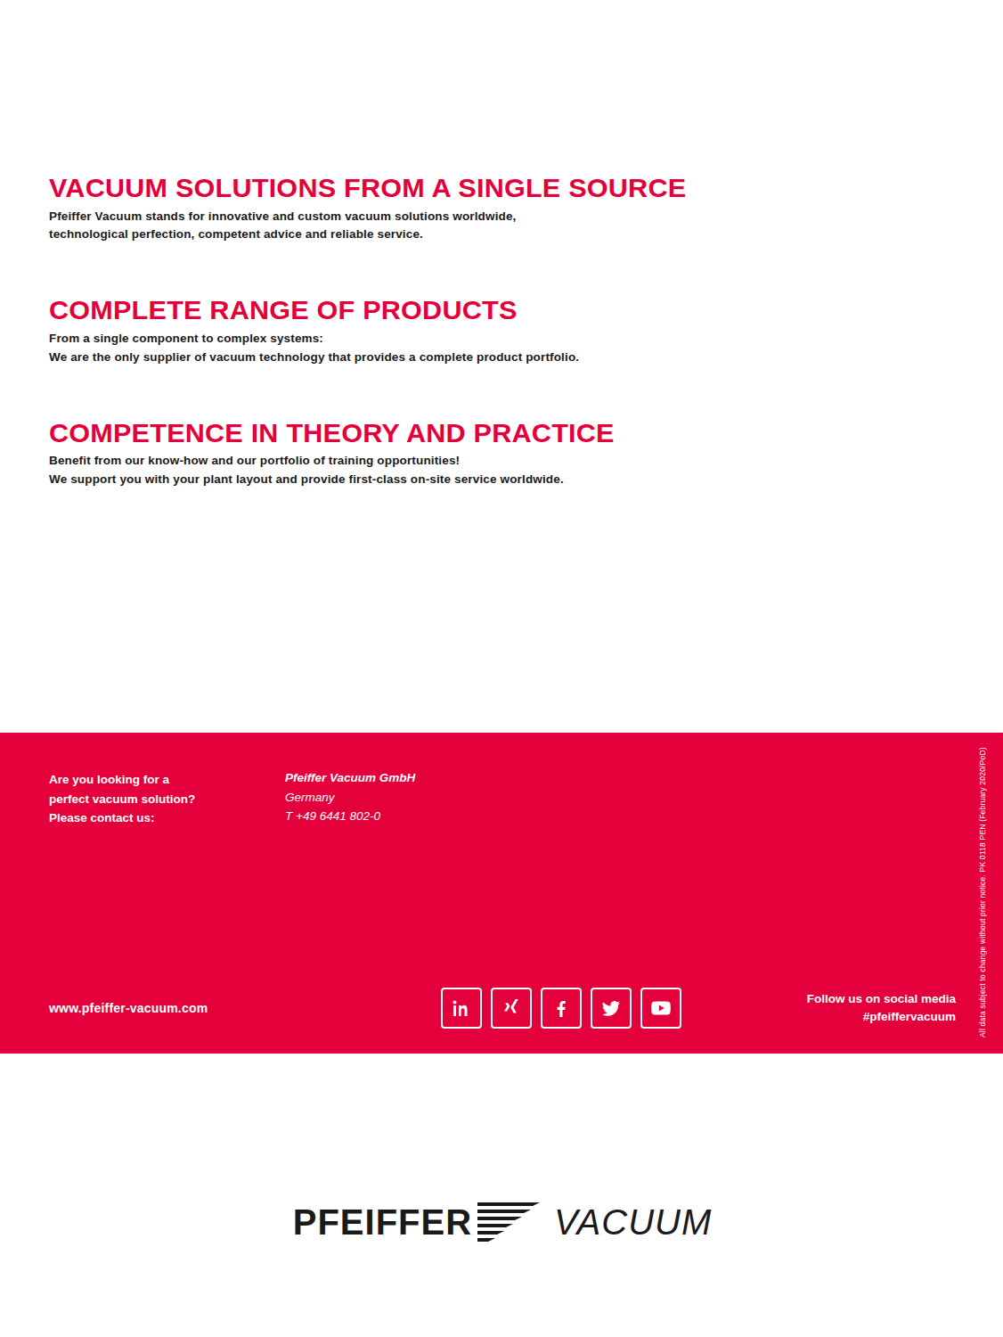Vacuum solutions from a single source
Pfeiffer Vacuum stands for innovative and custom vacuum solutions worldwide,
technological perfection, competent advice and reliable service.
Complete range of products
From a single component to complex systems:
We are the only supplier of vacuum technology that provides a complete product portfolio.
Competence in theory and practice
Benefit from our know-how and our portfolio of training opportunities!
We support you with your plant layout and provide first-class on-site service worldwide.
Are you looking for a
perfect vacuum solution?
Please contact us:
Pfeiffer Vacuum GmbH Germany
T +49 6441 802-0
www.pfeiffer-vacuum.com
Follow us on social media
#pfeiffervacuum
All data subject to change without prior notice. PK 0118 PEN (February 2020/PoD)
PFEIFFER VACUUM